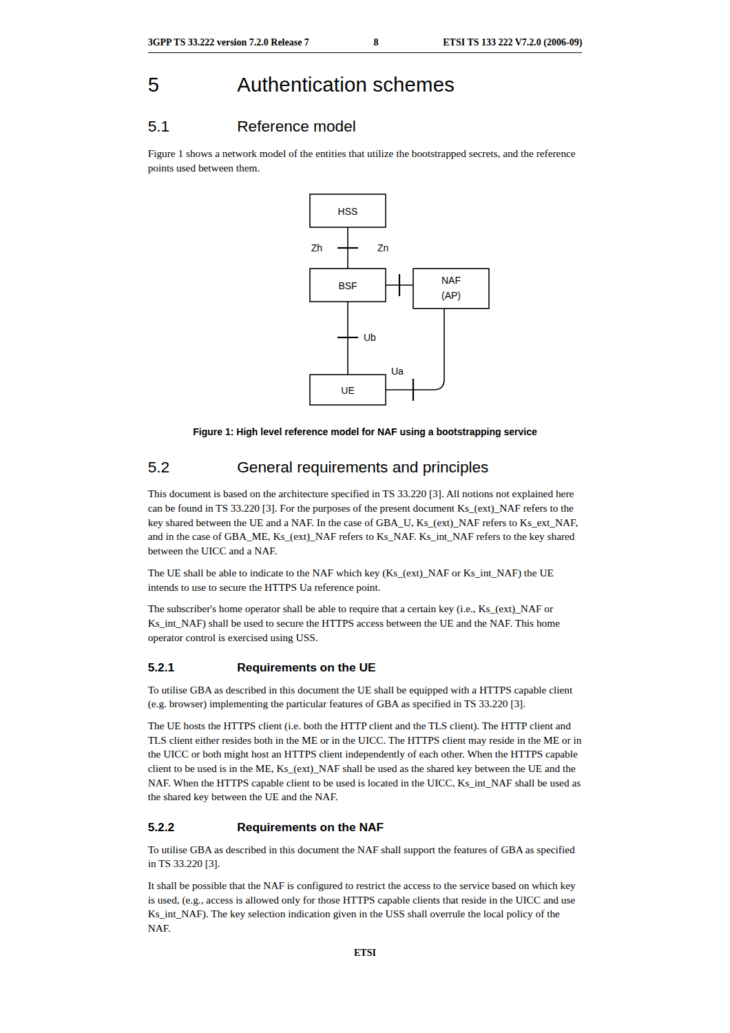3GPP TS 33.222 version 7.2.0 Release 7
8
ETSI TS 133 222 V7.2.0 (2006-09)
5 Authentication schemes
5.1 Reference model
Figure 1 shows a network model of the entities that utilize the bootstrapped secrets, and the reference points used between them.
HSS BSF NAF (AP) UE Zh Zn Ub Ua
Figure 1: High level reference model for NAF using a bootstrapping service
5.2 General requirements and principles
This document is based on the architecture specified in TS 33.220 [3]. All notions not explained here can be found in TS 33.220 [3]. For the purposes of the present document Ks_(ext)_NAF refers to the key shared between the UE and a NAF. In the case of GBA_U, Ks_(ext)_NAF refers to Ks_ext_NAF, and in the case of GBA_ME, Ks_(ext)_NAF refers to Ks_NAF. Ks_int_NAF refers to the key shared between the UICC and a NAF.
The UE shall be able to indicate to the NAF which key (Ks_(ext)_NAF or Ks_int_NAF) the UE intends to use to secure the HTTPS Ua reference point.
The subscriber's home operator shall be able to require that a certain key (i.e., Ks_(ext)_NAF or Ks_int_NAF) shall be used to secure the HTTPS access between the UE and the NAF. This home operator control is exercised using USS.
5.2.1 Requirements on the UE
To utilise GBA as described in this document the UE shall be equipped with a HTTPS capable client (e.g. browser) implementing the particular features of GBA as specified in TS 33.220 [3].
The UE hosts the HTTPS client (i.e. both the HTTP client and the TLS client). The HTTP client and TLS client either resides both in the ME or in the UICC. The HTTPS client may reside in the ME or in the UICC or both might host an HTTPS client independently of each other. When the HTTPS capable client to be used is in the ME, Ks_(ext)_NAF shall be used as the shared key between the UE and the NAF. When the HTTPS capable client to be used is located in the UICC, Ks_int_NAF shall be used as the shared key between the UE and the NAF.
5.2.2 Requirements on the NAF
To utilise GBA as described in this document the NAF shall support the features of GBA as specified in TS 33.220 [3].
It shall be possible that the NAF is configured to restrict the access to the service based on which key is used, (e.g., access is allowed only for those HTTPS capable clients that reside in the UICC and use Ks_int_NAF). The key selection indication given in the USS shall overrule the local policy of the NAF.
ETSI